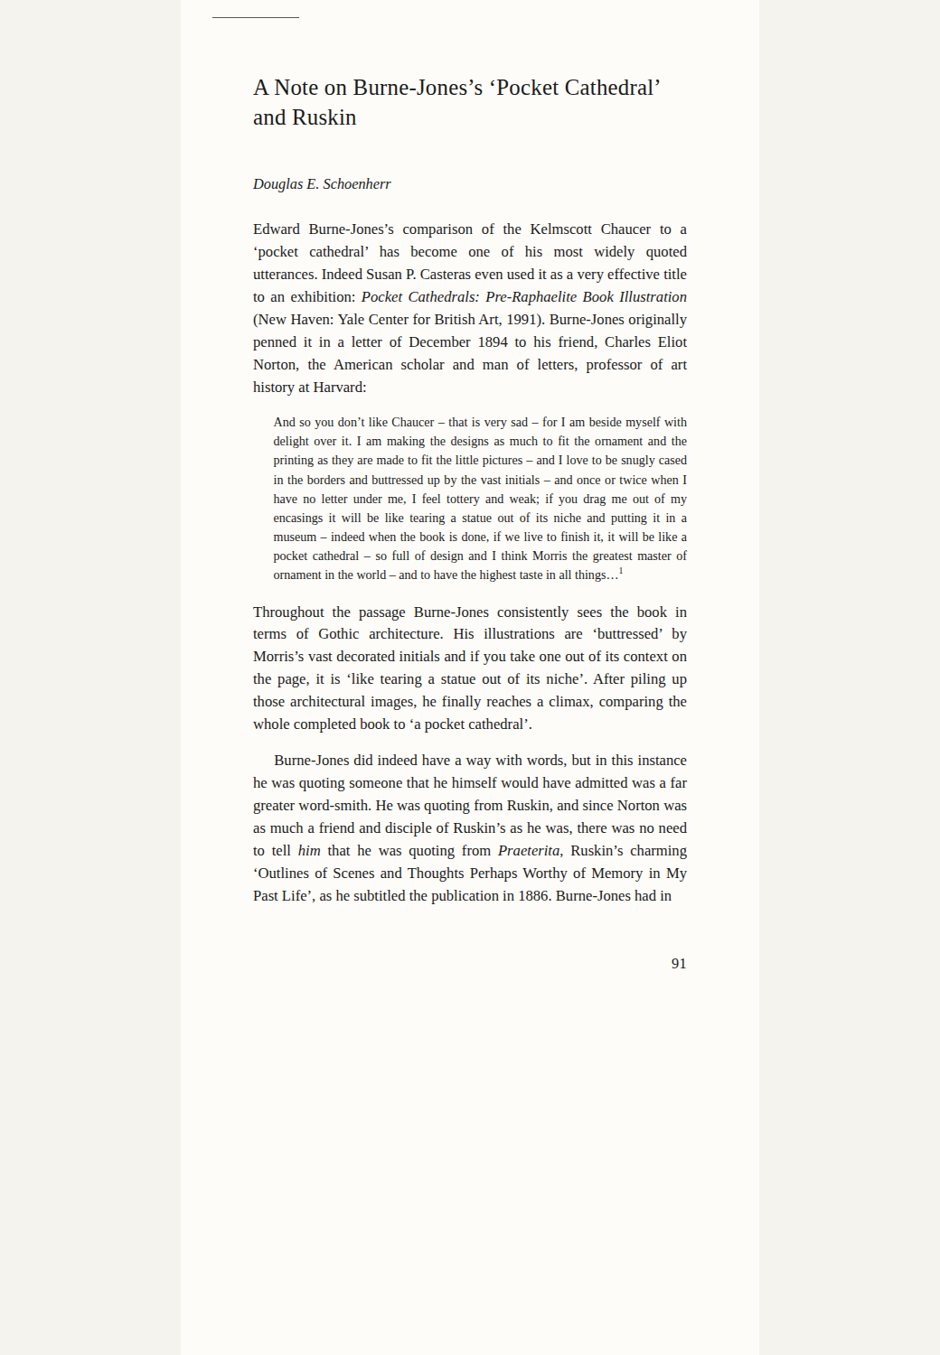A Note on Burne-Jones’s ‘Pocket Cathedral’
and Ruskin
Douglas E. Schoenherr
Edward Burne-Jones’s comparison of the Kelmscott Chaucer to a ‘pocket cathedral’ has become one of his most widely quoted utterances. Indeed Susan P. Casteras even used it as a very effective title to an exhibition: Pocket Cathedrals: Pre-Raphaelite Book Illustration (New Haven: Yale Center for British Art, 1991). Burne-Jones originally penned it in a letter of December 1894 to his friend, Charles Eliot Norton, the American scholar and man of letters, professor of art history at Harvard:
And so you don’t like Chaucer – that is very sad – for I am beside myself with delight over it. I am making the designs as much to fit the ornament and the printing as they are made to fit the little pictures – and I love to be snugly cased in the borders and buttressed up by the vast initials – and once or twice when I have no letter under me, I feel tottery and weak; if you drag me out of my encasings it will be like tearing a statue out of its niche and putting it in a museum – indeed when the book is done, if we live to finish it, it will be like a pocket cathedral – so full of design and I think Morris the greatest master of ornament in the world – and to have the highest taste in all things…1
Throughout the passage Burne-Jones consistently sees the book in terms of Gothic architecture. His illustrations are ‘buttressed’ by Morris’s vast decorated initials and if you take one out of its context on the page, it is ‘like tearing a statue out of its niche’. After piling up those architectural images, he finally reaches a climax, comparing the whole completed book to ‘a pocket cathedral’.
Burne-Jones did indeed have a way with words, but in this instance he was quoting someone that he himself would have admitted was a far greater word-smith. He was quoting from Ruskin, and since Norton was as much a friend and disciple of Ruskin’s as he was, there was no need to tell him that he was quoting from Praeterita, Ruskin’s charming ‘Outlines of Scenes and Thoughts Perhaps Worthy of Memory in My Past Life’, as he subtitled the publication in 1886. Burne-Jones had in
91